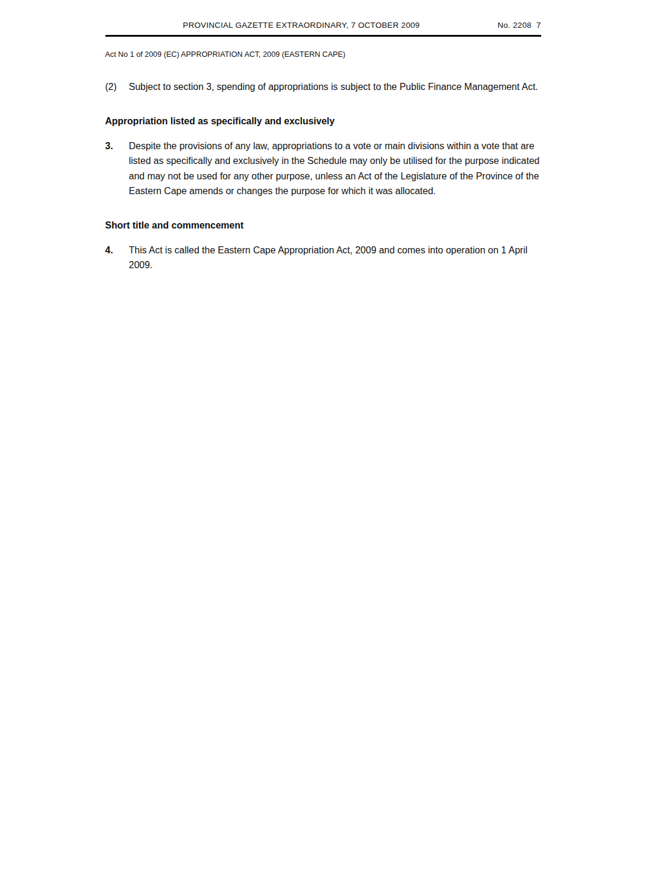PROVINCIAL GAZETTE EXTRAORDINARY, 7 OCTOBER 2009 No. 2208 7
Act No 1 of 2009 (EC) APPROPRIATION ACT, 2009 (EASTERN CAPE)
(2)
Subject to section 3, spending of appropriations is subject to the Public Finance Management Act.
Appropriation listed as specifically and exclusively
3.
Despite the provisions of any law, appropriations to a vote or main divisions within a vote that are listed as specifically and exclusively in the Schedule may only be utilised for the purpose indicated and may not be used for any other purpose, unless an Act of the Legislature of the Province of the Eastern Cape amends or changes the purpose for which it was allocated.
Short title and commencement
4.
This Act is called the Eastern Cape Appropriation Act, 2009 and comes into operation on 1 April 2009.